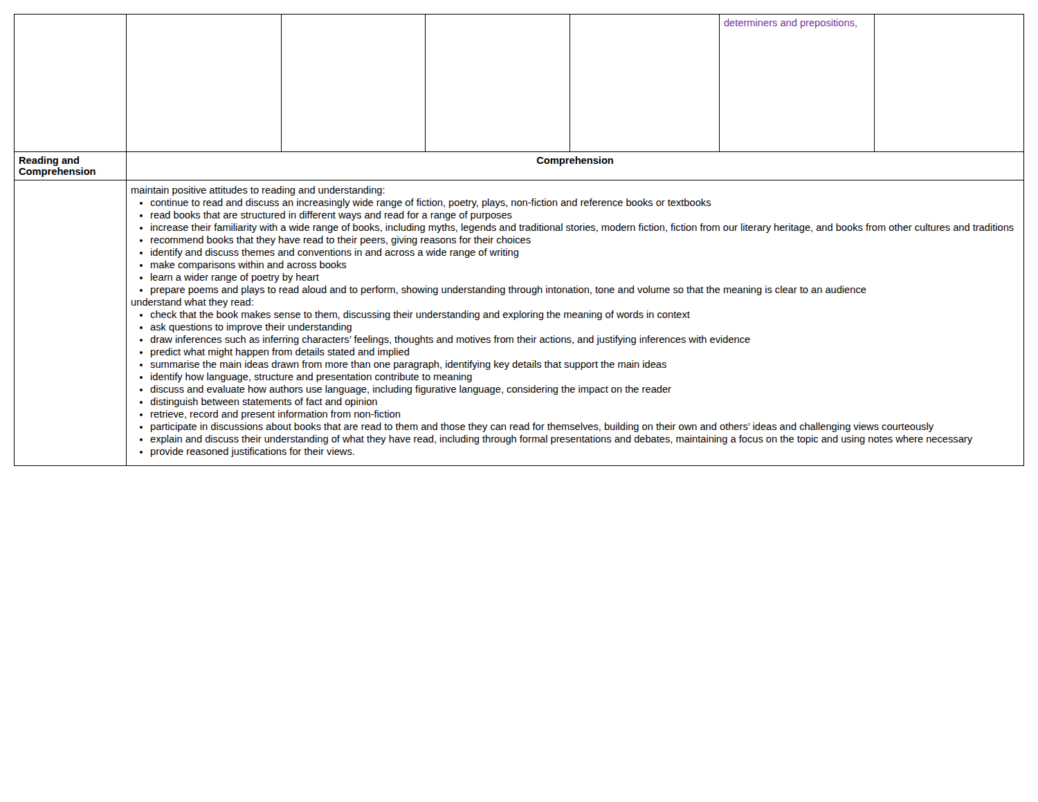| | | | | | determiners and prepositions, | |
| Reading and Comprehension | Comprehension |
| | maintain positive attitudes to reading and understanding: continue to read and discuss an increasingly wide range of fiction, poetry, plays, non-fiction and reference books or textbooks read books that are structured in different ways and read for a range of purposes increase their familiarity with a wide range of books, including myths, legends and traditional stories, modern fiction, fiction from our literary heritage, and books from other cultures and traditions recommend books that they have read to their peers, giving reasons for their choices identify and discuss themes and conventions in and across a wide range of writing make comparisons within and across books learn a wider range of poetry by heart prepare poems and plays to read aloud and to perform, showing understanding through intonation, tone and volume so that the meaning is clear to an audience understand what they read: check that the book makes sense to them, discussing their understanding and exploring the meaning of words in context ask questions to improve their understanding draw inferences such as inferring characters’ feelings, thoughts and motives from their actions, and justifying inferences with evidence predict what might happen from details stated and implied summarise the main ideas drawn from more than one paragraph, identifying key details that support the main ideas identify how language, structure and presentation contribute to meaning discuss and evaluate how authors use language, including figurative language, considering the impact on the reader distinguish between statements of fact and opinion retrieve, record and present information from non-fiction participate in discussions about books that are read to them and those they can read for themselves, building on their own and others’ ideas and challenging views courteously explain and discuss their understanding of what they have read, including through formal presentations and debates, maintaining a focus on the topic and using notes where necessary provide reasoned justifications for their views. |